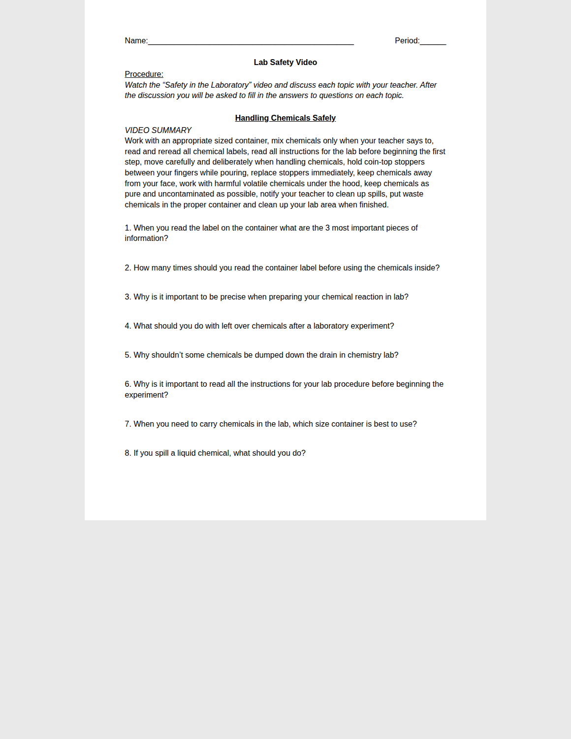Name:_______________________________________________ Period:______
Lab Safety Video
Procedure:
Watch the “Safety in the Laboratory” video and discuss each topic with your teacher. After the discussion you will be asked to fill in the answers to questions on each topic.
Handling Chemicals Safely
VIDEO SUMMARY
Work with an appropriate sized container, mix chemicals only when your teacher says to, read and reread all chemical labels, read all instructions for the lab before beginning the first step, move carefully and deliberately when handling chemicals, hold coin-top stoppers between your fingers while pouring, replace stoppers immediately, keep chemicals away from your face, work with harmful volatile chemicals under the hood, keep chemicals as pure and uncontaminated as possible, notify your teacher to clean up spills, put waste chemicals in the proper container and clean up your lab area when finished.
1. When you read the label on the container what are the 3 most important pieces of information?
2. How many times should you read the container label before using the chemicals inside?
3. Why is it important to be precise when preparing your chemical reaction in lab?
4. What should you do with left over chemicals after a laboratory experiment?
5. Why shouldn’t some chemicals be dumped down the drain in chemistry lab?
6. Why is it important to read all the instructions for your lab procedure before beginning the experiment?
7. When you need to carry chemicals in the lab, which size container is best to use?
8. If you spill a liquid chemical, what should you do?